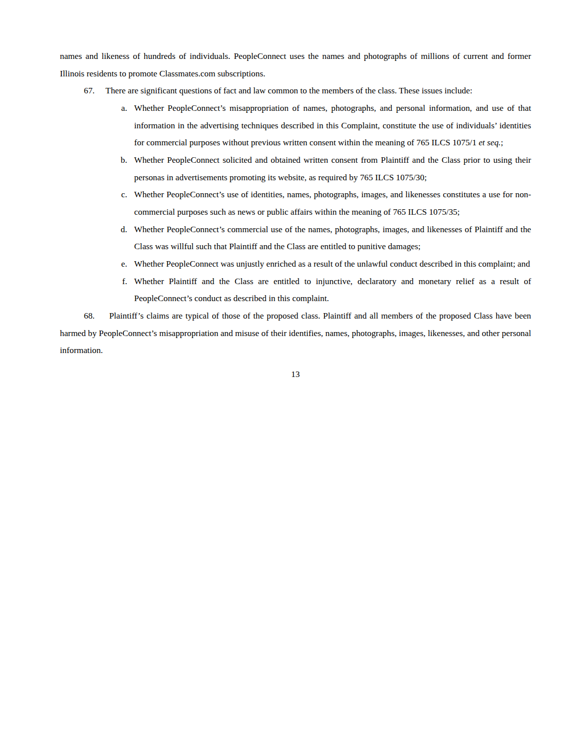names and likeness of hundreds of individuals. PeopleConnect uses the names and photographs of millions of current and former Illinois residents to promote Classmates.com subscriptions.
67. There are significant questions of fact and law common to the members of the class. These issues include:
Whether PeopleConnect’s misappropriation of names, photographs, and personal information, and use of that information in the advertising techniques described in this Complaint, constitute the use of individuals’ identities for commercial purposes without previous written consent within the meaning of 765 ILCS 1075/1 et seq.;
Whether PeopleConnect solicited and obtained written consent from Plaintiff and the Class prior to using their personas in advertisements promoting its website, as required by 765 ILCS 1075/30;
Whether PeopleConnect’s use of identities, names, photographs, images, and likenesses constitutes a use for non-commercial purposes such as news or public affairs within the meaning of 765 ILCS 1075/35;
Whether PeopleConnect’s commercial use of the names, photographs, images, and likenesses of Plaintiff and the Class was willful such that Plaintiff and the Class are entitled to punitive damages;
Whether PeopleConnect was unjustly enriched as a result of the unlawful conduct described in this complaint; and
Whether Plaintiff and the Class are entitled to injunctive, declaratory and monetary relief as a result of PeopleConnect’s conduct as described in this complaint.
68. Plaintiff’s claims are typical of those of the proposed class. Plaintiff and all members of the proposed Class have been harmed by PeopleConnect’s misappropriation and misuse of their identifies, names, photographs, images, likenesses, and other personal information.
13